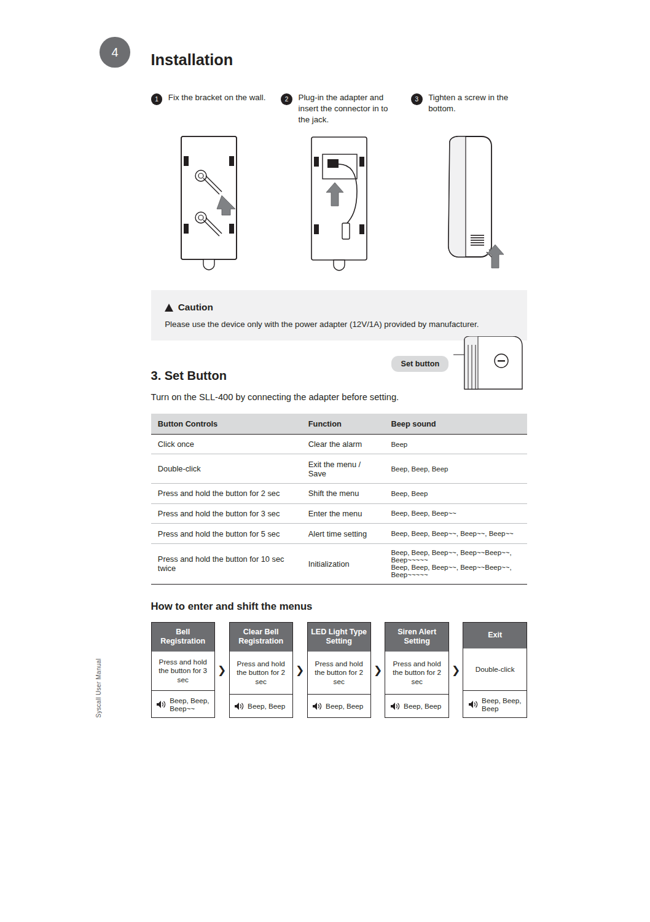4
Syscall User Manual
Installation
1 Fix the bracket on the wall.
2 Plug-in the adapter and insert the connector in to the jack.
3 Tighten a screw in the bottom.
Caution
Please use the device only with the power adapter (12V/1A) provided by manufacturer.
Set button
3. Set Button
Turn on the SLL-400 by connecting the adapter before setting.
| Button Controls | Function | Beep sound |
| --- | --- | --- |
| Click once | Clear the alarm | Beep |
| Double-click | Exit the menu / Save | Beep, Beep, Beep |
| Press and hold the button for 2 sec | Shift the menu | Beep, Beep |
| Press and hold the button for 3 sec | Enter the menu | Beep, Beep, Beep~~ |
| Press and hold the button for 5 sec | Alert time setting | Beep, Beep, Beep~~, Beep~~, Beep~~ |
| Press and hold the button for 10 sec twice | Initialization | Beep, Beep, Beep~~, Beep~~Beep~~, Beep~~~~~ Beep, Beep, Beep~~, Beep~~Beep~~, Beep~~~~~ |
How to enter and shift the menus
Bell
Registration
Press and hold
the button for 3 sec
Beep, Beep,
Beep~~
❯
Clear Bell
Registration
Press and hold
the button for 2 sec
Beep, Beep
❯
LED Light Type
Setting
Press and hold
the button for 2 sec
Beep, Beep
❯
Siren Alert
Setting
Press and hold
the button for 2 sec
Beep, Beep
❯
Exit
Double-click
Beep, Beep,
Beep